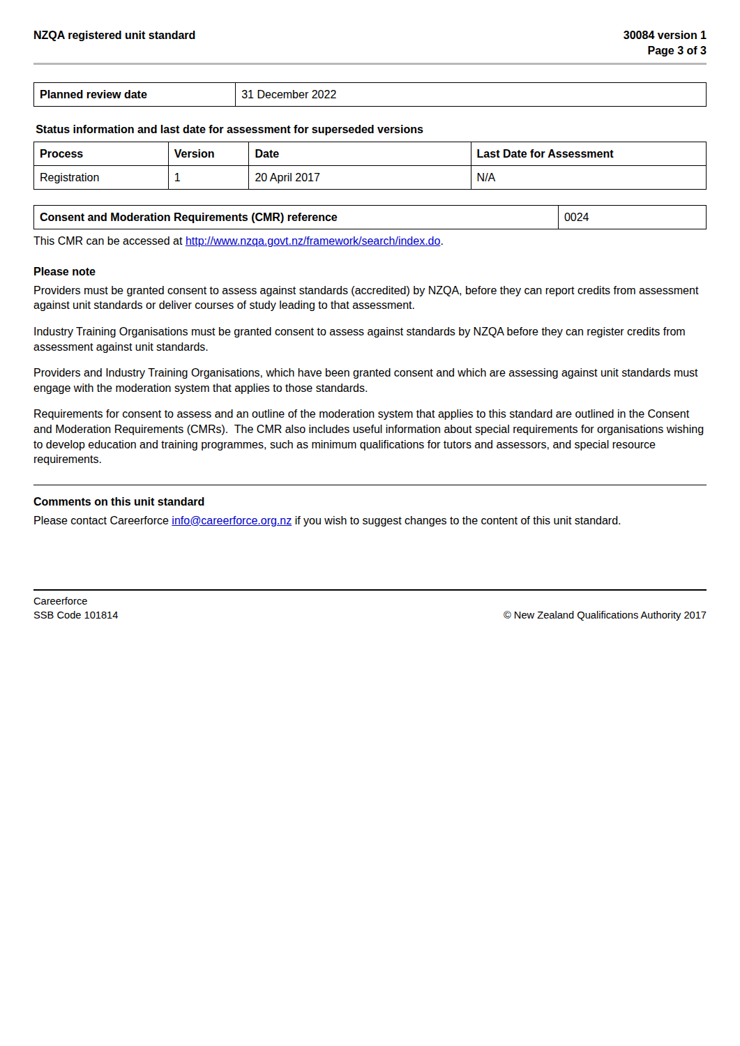NZQA registered unit standard
30084 version 1
Page 3 of 3
| Planned review date | 31 December 2022 |
Status information and last date for assessment for superseded versions
| Process | Version | Date | Last Date for Assessment |
| --- | --- | --- | --- |
| Registration | 1 | 20 April 2017 | N/A |
| Consent and Moderation Requirements (CMR) reference | 0024 |
This CMR can be accessed at http://www.nzqa.govt.nz/framework/search/index.do.
Please note
Providers must be granted consent to assess against standards (accredited) by NZQA, before they can report credits from assessment against unit standards or deliver courses of study leading to that assessment.
Industry Training Organisations must be granted consent to assess against standards by NZQA before they can register credits from assessment against unit standards.
Providers and Industry Training Organisations, which have been granted consent and which are assessing against unit standards must engage with the moderation system that applies to those standards.
Requirements for consent to assess and an outline of the moderation system that applies to this standard are outlined in the Consent and Moderation Requirements (CMRs). The CMR also includes useful information about special requirements for organisations wishing to develop education and training programmes, such as minimum qualifications for tutors and assessors, and special resource requirements.
Comments on this unit standard
Please contact Careerforce info@careerforce.org.nz if you wish to suggest changes to the content of this unit standard.
Careerforce
SSB Code 101814
© New Zealand Qualifications Authority 2017